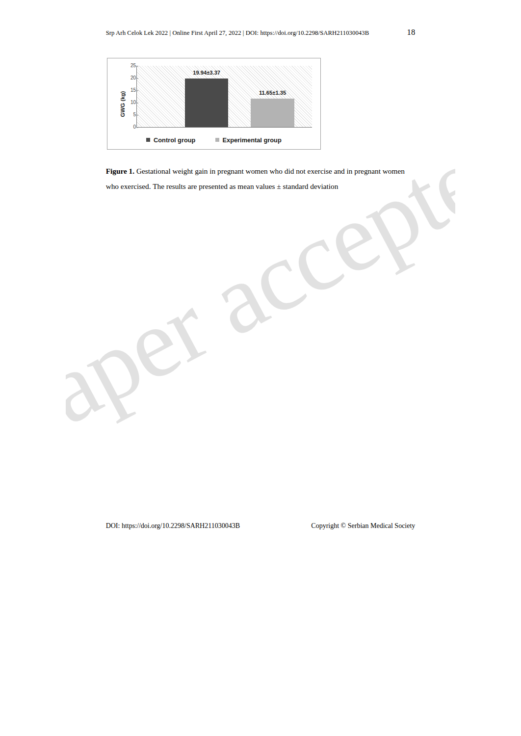Srp Arh Celok Lek 2022 | Online First April 27, 2022 | DOI: https://doi.org/10.2298/SARH211030043B
18
GWG (kg)
25
20
15
10
5
0
19.94±3.37
11.65±1.35
Control group Experimental group
Figure 1. Gestational weight gain in pregnant women who did not exercise and in pregnant women who exercised. The results are presented as mean values ± standard deviation
Paper accepted
DOI: https://doi.org/10.2298/SARH211030043B
Copyright © Serbian Medical Society